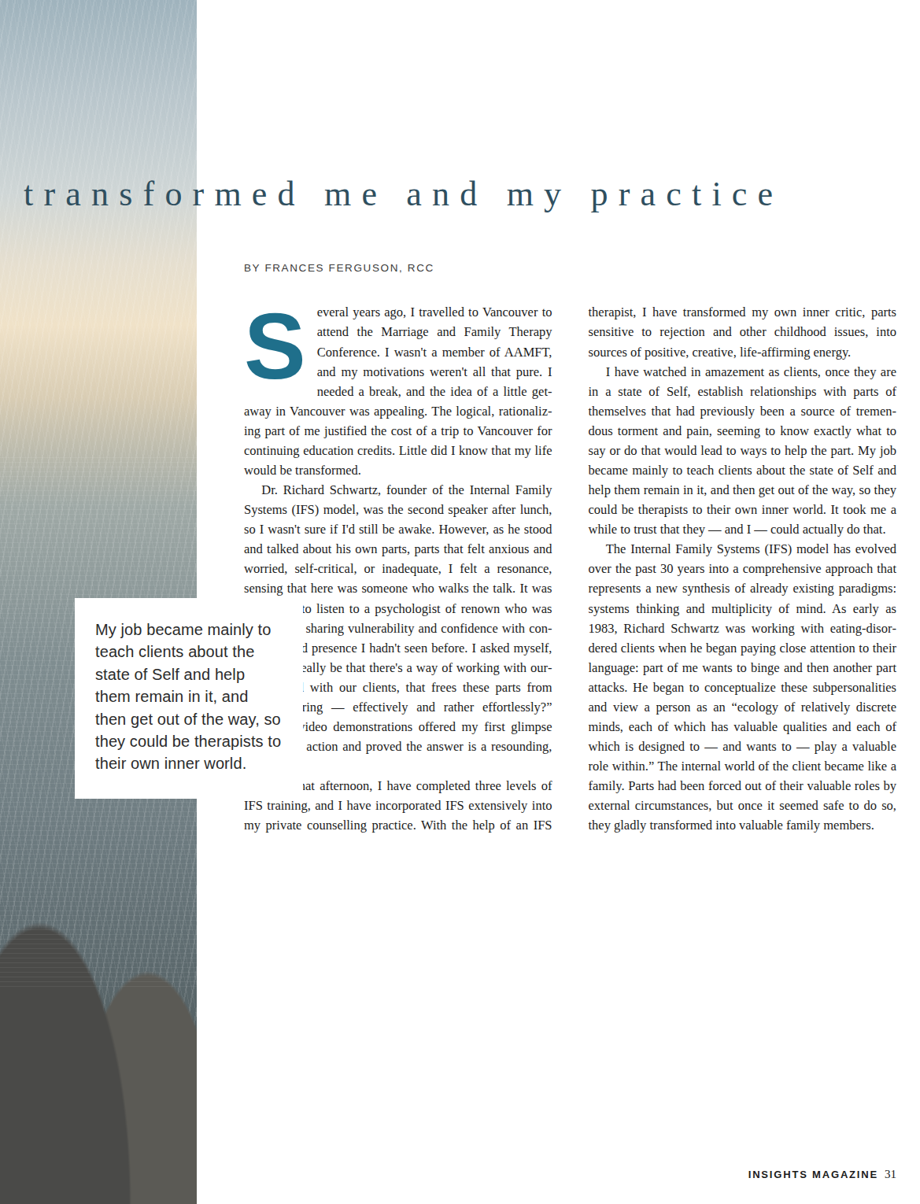transformed me and my practice
By Frances Ferguson, RCC
My job became mainly to teach clients about the state of Self and help them remain in it, and then get out of the way, so they could be therapists to their own inner world.
Several years ago, I travelled to Vancouver to attend the Marriage and Family Therapy Conference. I wasn't a member of AAMFT, and my motivations weren't all that pure. I needed a break, and the idea of a little getaway in Vancouver was appealing. The logical, rationalizing part of me justified the cost of a trip to Vancouver for continuing education credits. Little did I know that my life would be transformed.
Dr. Richard Schwartz, founder of the Internal Family Systems (IFS) model, was the second speaker after lunch, so I wasn't sure if I'd still be awake. However, as he stood and talked about his own parts, parts that felt anxious and worried, self-critical, or inadequate, I felt a resonance, sensing that here was someone who walks the talk. It was refreshing to listen to a psychologist of renown who was so humble, sharing vulnerability and confidence with congruence and presence I hadn't seen before. I asked myself, “Could it really be that there's a way of working with ourselves, and with our clients, that frees these parts from their suffering — effectively and rather effortlessly?” Richard's video demonstrations offered my first glimpse into IFS in action and proved the answer is a resounding, “Yes.”
Since that afternoon, I have completed three levels of IFS training, and I have incorporated IFS extensively into my private counselling practice. With the help of an IFS therapist, I have transformed my own inner critic, parts sensitive to rejection and other childhood issues, into sources of positive, creative, life-affirming energy.
I have watched in amazement as clients, once they are in a state of Self, establish relationships with parts of themselves that had previously been a source of tremendous torment and pain, seeming to know exactly what to say or do that would lead to ways to help the part. My job became mainly to teach clients about the state of Self and help them remain in it, and then get out of the way, so they could be therapists to their own inner world. It took me a while to trust that they — and I — could actually do that.
The Internal Family Systems (IFS) model has evolved over the past 30 years into a comprehensive approach that represents a new synthesis of already existing paradigms: systems thinking and multiplicity of mind. As early as 1983, Richard Schwartz was working with eating-disordered clients when he began paying close attention to their language: part of me wants to binge and then another part attacks. He began to conceptualize these subpersonalities and view a person as an “ecology of relatively discrete minds, each of which has valuable qualities and each of which is designed to — and wants to — play a valuable role within.” The internal world of the client became like a family. Parts had been forced out of their valuable roles by external circumstances, but once it seemed safe to do so, they gladly transformed into valuable family members.
INSIGHTS MAGAZINE 31